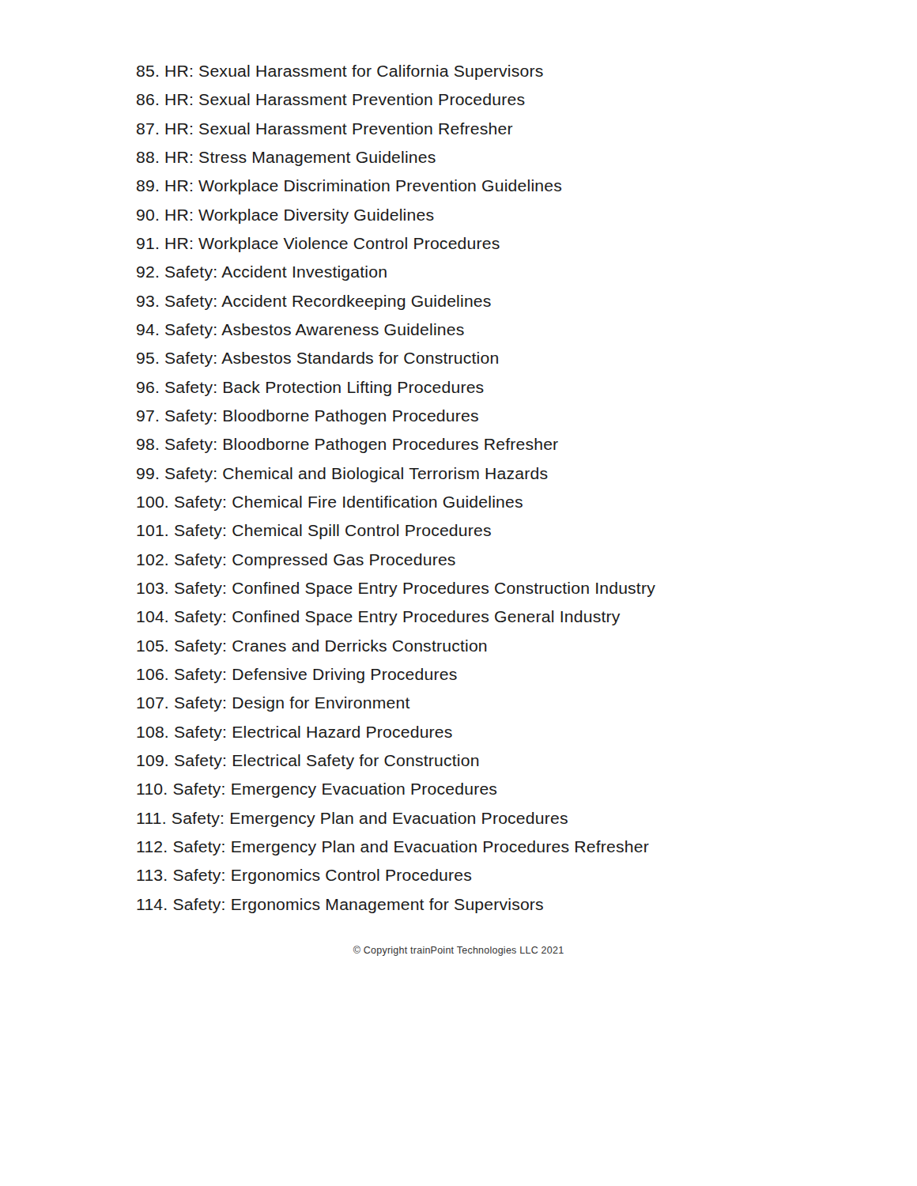85. HR: Sexual Harassment for California Supervisors
86. HR: Sexual Harassment Prevention Procedures
87. HR: Sexual Harassment Prevention Refresher
88. HR: Stress Management Guidelines
89. HR: Workplace Discrimination Prevention Guidelines
90. HR: Workplace Diversity Guidelines
91. HR: Workplace Violence Control Procedures
92. Safety: Accident Investigation
93. Safety: Accident Recordkeeping Guidelines
94. Safety: Asbestos Awareness Guidelines
95. Safety: Asbestos Standards for Construction
96. Safety: Back Protection Lifting Procedures
97. Safety: Bloodborne Pathogen Procedures
98. Safety: Bloodborne Pathogen Procedures Refresher
99. Safety: Chemical and Biological Terrorism Hazards
100. Safety: Chemical Fire Identification Guidelines
101. Safety: Chemical Spill Control Procedures
102. Safety: Compressed Gas Procedures
103. Safety: Confined Space Entry Procedures Construction Industry
104. Safety: Confined Space Entry Procedures General Industry
105. Safety: Cranes and Derricks Construction
106. Safety: Defensive Driving Procedures
107. Safety: Design for Environment
108. Safety: Electrical Hazard Procedures
109. Safety: Electrical Safety for Construction
110. Safety: Emergency Evacuation Procedures
111. Safety: Emergency Plan and Evacuation Procedures
112. Safety: Emergency Plan and Evacuation Procedures Refresher
113. Safety: Ergonomics Control Procedures
114. Safety: Ergonomics Management for Supervisors
© Copyright trainPoint Technologies LLC 2021